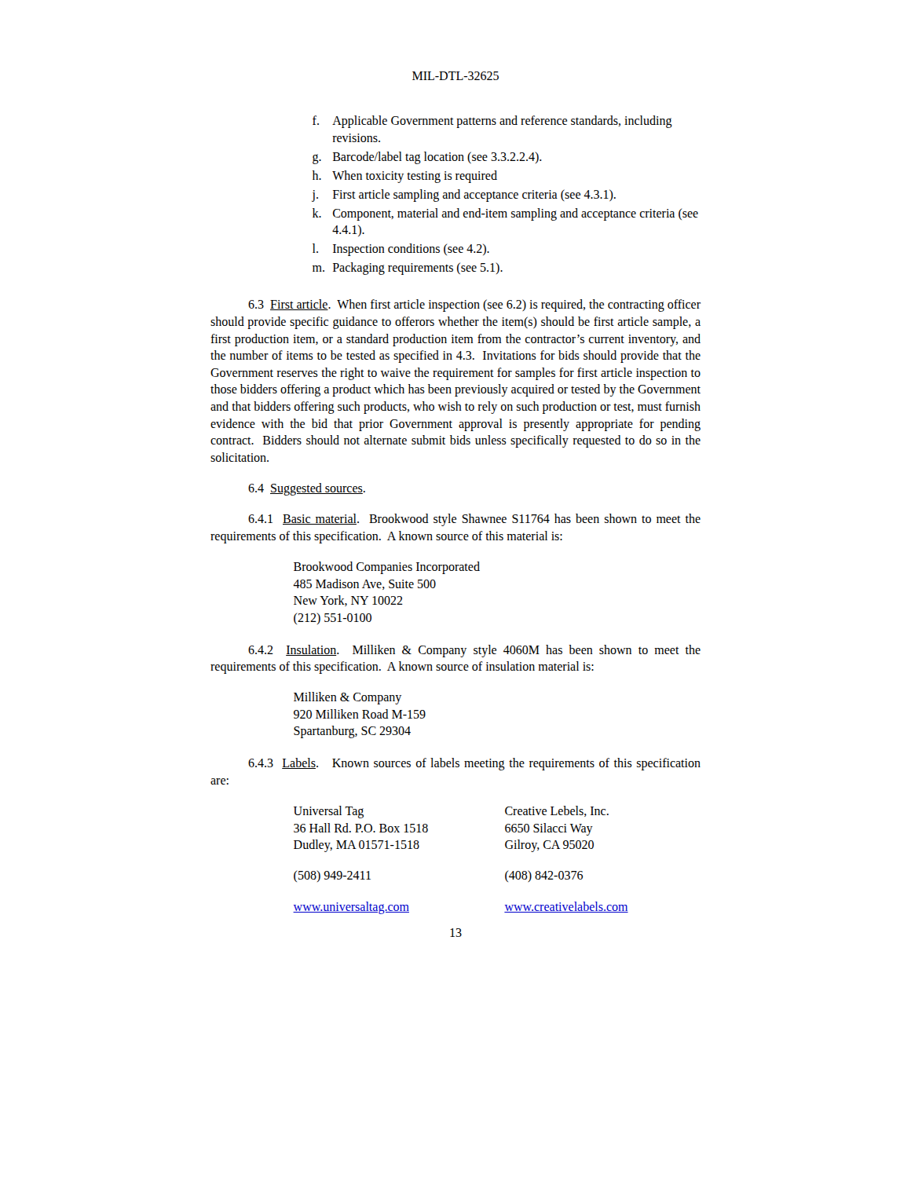MIL-DTL-32625
f. Applicable Government patterns and reference standards, including revisions.
g. Barcode/label tag location (see 3.3.2.2.4).
h. When toxicity testing is required
j. First article sampling and acceptance criteria (see 4.3.1).
k. Component, material and end-item sampling and acceptance criteria (see 4.4.1).
l. Inspection conditions (see 4.2).
m. Packaging requirements (see 5.1).
6.3 First article. When first article inspection (see 6.2) is required, the contracting officer should provide specific guidance to offerors whether the item(s) should be first article sample, a first production item, or a standard production item from the contractor’s current inventory, and the number of items to be tested as specified in 4.3. Invitations for bids should provide that the Government reserves the right to waive the requirement for samples for first article inspection to those bidders offering a product which has been previously acquired or tested by the Government and that bidders offering such products, who wish to rely on such production or test, must furnish evidence with the bid that prior Government approval is presently appropriate for pending contract. Bidders should not alternate submit bids unless specifically requested to do so in the solicitation.
6.4 Suggested sources.
6.4.1 Basic material. Brookwood style Shawnee S11764 has been shown to meet the requirements of this specification. A known source of this material is:
Brookwood Companies Incorporated
485 Madison Ave, Suite 500
New York, NY 10022
(212) 551-0100
6.4.2 Insulation. Milliken & Company style 4060M has been shown to meet the requirements of this specification. A known source of insulation material is:
Milliken & Company
920 Milliken Road M-159
Spartanburg, SC 29304
6.4.3 Labels. Known sources of labels meeting the requirements of this specification are:
| Universal Tag | Creative Lebels, Inc. |
| 36 Hall Rd. P.O. Box 1518 | 6650 Silacci Way |
| Dudley, MA 01571-1518 | Gilroy, CA 95020 |
| (508) 949-2411 | (408) 842-0376 |
| www.universaltag.com | www.creativelabels.com |
13